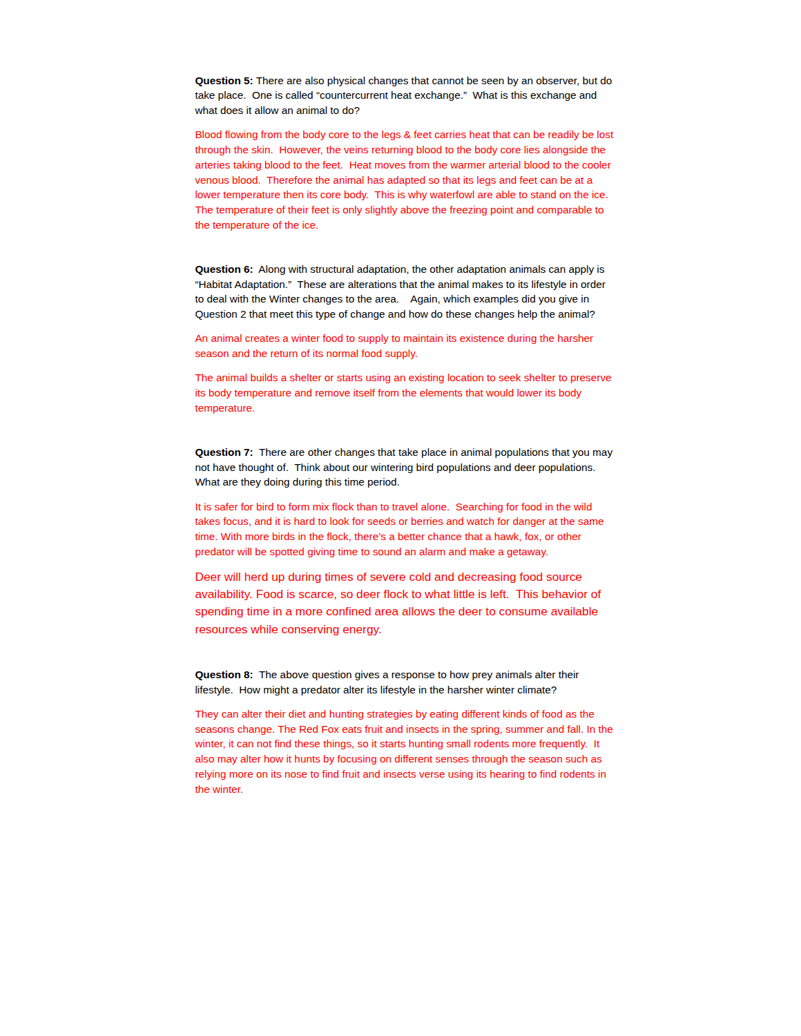Question 5: There are also physical changes that cannot be seen by an observer, but do take place. One is called “countercurrent heat exchange.” What is this exchange and what does it allow an animal to do?
Blood flowing from the body core to the legs & feet carries heat that can be readily be lost through the skin. However, the veins returning blood to the body core lies alongside the arteries taking blood to the feet. Heat moves from the warmer arterial blood to the cooler venous blood. Therefore the animal has adapted so that its legs and feet can be at a lower temperature then its core body. This is why waterfowl are able to stand on the ice. The temperature of their feet is only slightly above the freezing point and comparable to the temperature of the ice.
Question 6: Along with structural adaptation, the other adaptation animals can apply is “Habitat Adaptation.” These are alterations that the animal makes to its lifestyle in order to deal with the Winter changes to the area. Again, which examples did you give in Question 2 that meet this type of change and how do these changes help the animal?
An animal creates a winter food to supply to maintain its existence during the harsher season and the return of its normal food supply.
The animal builds a shelter or starts using an existing location to seek shelter to preserve its body temperature and remove itself from the elements that would lower its body temperature.
Question 7: There are other changes that take place in animal populations that you may not have thought of. Think about our wintering bird populations and deer populations. What are they doing during this time period.
It is safer for bird to form mix flock than to travel alone. Searching for food in the wild takes focus, and it is hard to look for seeds or berries and watch for danger at the same time. With more birds in the flock, there’s a better chance that a hawk, fox, or other predator will be spotted giving time to sound an alarm and make a getaway.
Deer will herd up during times of severe cold and decreasing food source availability. Food is scarce, so deer flock to what little is left. This behavior of spending time in a more confined area allows the deer to consume available resources while conserving energy.
Question 8: The above question gives a response to how prey animals alter their lifestyle. How might a predator alter its lifestyle in the harsher winter climate?
They can alter their diet and hunting strategies by eating different kinds of food as the seasons change. The Red Fox eats fruit and insects in the spring, summer and fall. In the winter, it can not find these things, so it starts hunting small rodents more frequently. It also may alter how it hunts by focusing on different senses through the season such as relying more on its nose to find fruit and insects verse using its hearing to find rodents in the winter.